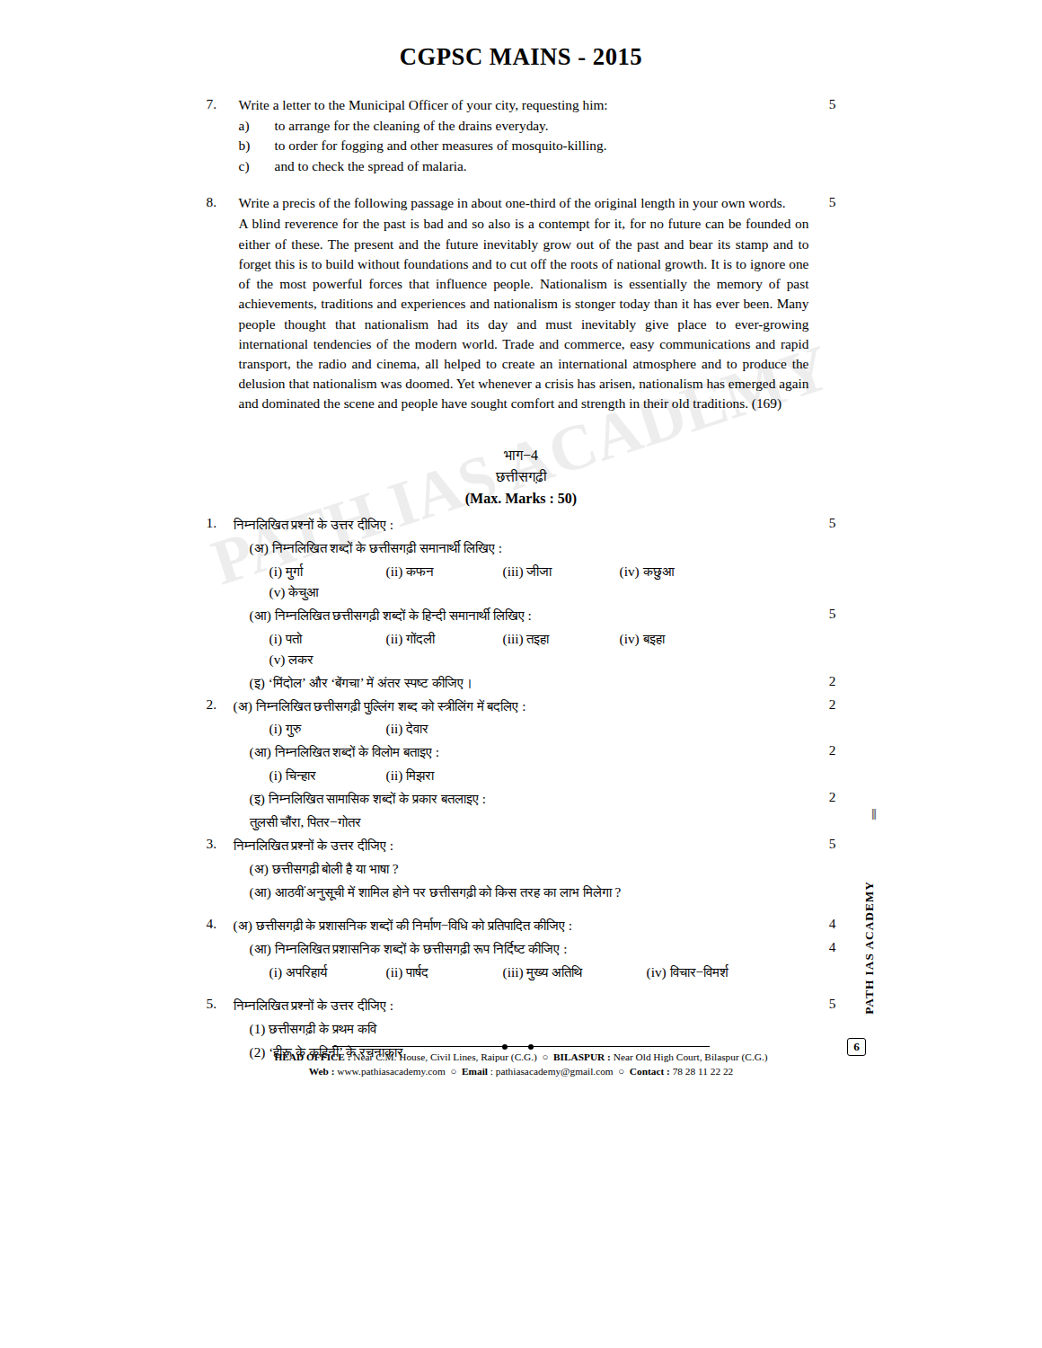PATH IAS ACADEMY
CGPSC MAINS - 2015
7.
Write a letter to the Municipal Officer of your city, requesting him:
a) to arrange for the cleaning of the drains everyday.
b) to order for fogging and other measures of mosquito-killing.
c) and to check the spread of malaria.
5
8.
Write a precis of the following passage in about one-third of the original length in your own words.
A blind reverence for the past is bad and so also is a contempt for it, for no future can be founded on either of these. The present and the future inevitably grow out of the past and bear its stamp and to forget this is to build without foundations and to cut off the roots of national growth. It is to ignore one of the most powerful forces that influence people. Nationalism is essentially the memory of past achievements, traditions and experiences and nationalism is stonger today than it has ever been. Many people thought that nationalism had its day and must inevitably give place to ever-growing international tendencies of the modern world. Trade and commerce, easy communications and rapid transport, the radio and cinema, all helped to create an international atmosphere and to produce the delusion that nationalism was doomed. Yet whenever a crisis has arisen, nationalism has emerged again and dominated the scene and people have sought comfort and strength in their old traditions. (169)
5
भाग−4
छत्तीसगढ़ी
(Max. Marks : 50)
1.
निम्नलिखित प्रश्नों के उत्तर दीजिए :
5
(अ) निम्नलिखित शब्दों के छत्तीसगढ़ी समानार्थी लिखिए :
(i) मुर्गा (ii) कफन (iii) जीजा (iv) कछुआ (v) केचुआ
(आ) निम्नलिखित छत्तीसगढ़ी शब्दों के हिन्दी समानार्थी लिखिए :
5
(i) पतो (ii) गोंदली (iii) तइहा (iv) बइहा (v) लकर
(इ) ‘मिंदोल’ और ‘बेंगचा’ में अंतर स्पष्ट कीजिए।
2
2.
(अ) निम्नलिखित छत्तीसगढ़ी पुल्लिंग शब्द को स्त्रीलिंग में बदलिए :
2
(i) गुरु (ii) देवार
(आ) निम्नलिखित शब्दों के विलोम बताइए :
2
(i) चिन्हार (ii) मिझरा
(इ) निम्नलिखित सामासिक शब्दों के प्रकार बतलाइए :
2
तुलसी चौंरा, पितर−गोतर
3.
निम्नलिखित प्रश्नों के उत्तर दीजिए :
5
(अ) छत्तीसगढ़ी बोली है या भाषा ?
(आ) आठवीं अनुसूची में शामिल होने पर छत्तीसगढ़ी को किस तरह का लाभ मिलेगा ?
4.
(अ) छत्तीसगढ़ी के प्रशासनिक शब्दों की निर्माण−विधि को प्रतिपादित कीजिए :
4
(आ) निम्नलिखित प्रशासनिक शब्दों के छत्तीसगढ़ी रूप निर्दिष्ट कीजिए :
4
(i) अपरिहार्य (ii) पार्षद (iii) मुख्य अतिथि (iv) विचार−विमर्श
5.
निम्नलिखित प्रश्नों के उत्तर दीजिए :
5
(1) छत्तीसगढ़ी के प्रथम कवि
(2) ‘हीरू के कहिनी’ के रचनाकार
|||
PATH IAS ACADEMY
6
HEAD OFFICE : Near C.M. House, Civil Lines, Raipur (C.G.) ○ BILASPUR : Near Old High Court, Bilaspur (C.G.)
Web : www.pathiasacademy.com ○ Email : pathiasacademy@gmail.com ○ Contact : 78 28 11 22 22